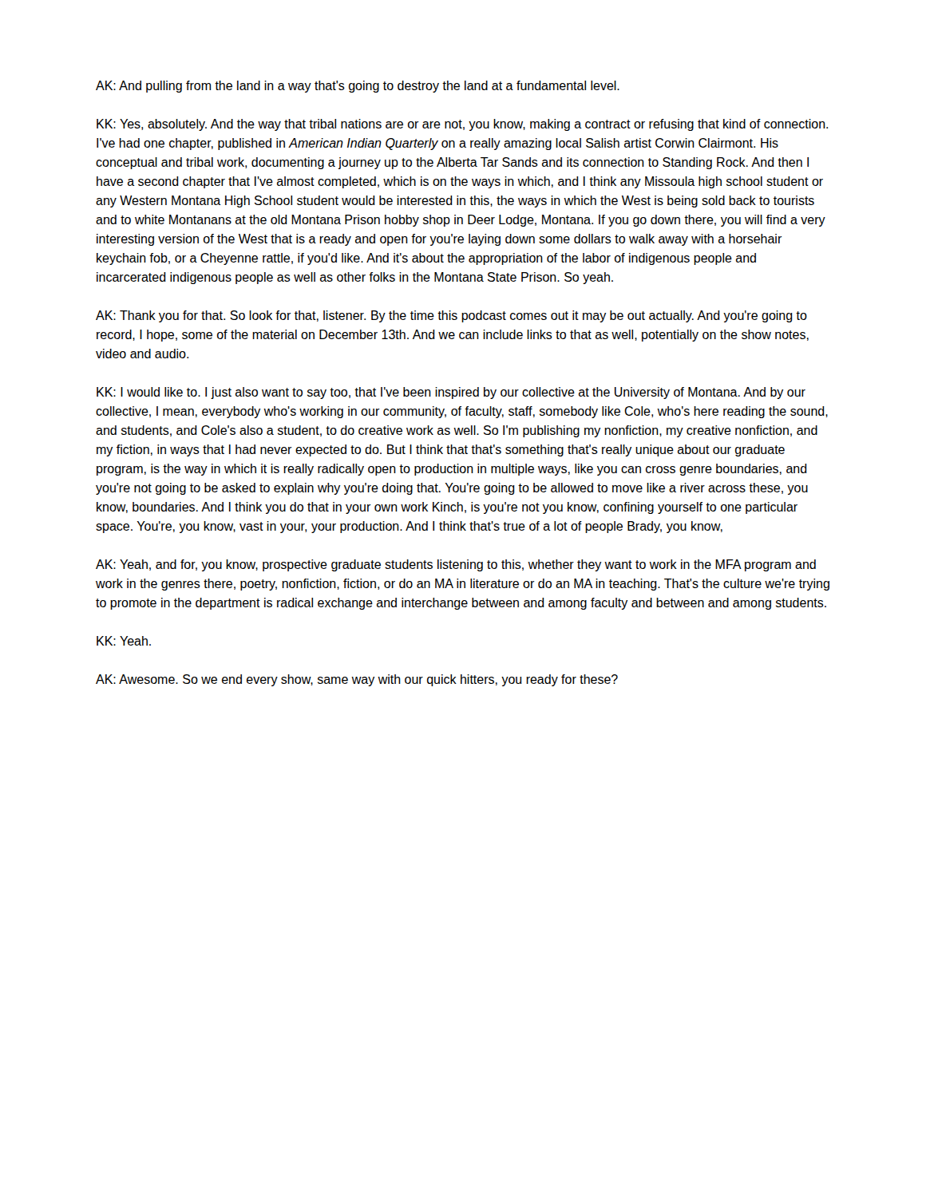AK: And pulling from the land in a way that's going to destroy the land at a fundamental level.
KK: Yes, absolutely. And the way that tribal nations are or are not, you know, making a contract or refusing that kind of connection. I've had one chapter, published in American Indian Quarterly on a really amazing local Salish artist Corwin Clairmont. His conceptual and tribal work, documenting a journey up to the Alberta Tar Sands and its connection to Standing Rock. And then I have a second chapter that I've almost completed, which is on the ways in which, and I think any Missoula high school student or any Western Montana High School student would be interested in this, the ways in which the West is being sold back to tourists and to white Montanans at the old Montana Prison hobby shop in Deer Lodge, Montana. If you go down there, you will find a very interesting version of the West that is a ready and open for you're laying down some dollars to walk away with a horsehair keychain fob, or a Cheyenne rattle, if you'd like. And it's about the appropriation of the labor of indigenous people and incarcerated indigenous people as well as other folks in the Montana State Prison. So yeah.
AK: Thank you for that. So look for that, listener. By the time this podcast comes out it may be out actually. And you're going to record, I hope, some of the material on December 13th. And we can include links to that as well, potentially on the show notes, video and audio.
KK: I would like to. I just also want to say too, that I've been inspired by our collective at the University of Montana. And by our collective, I mean, everybody who's working in our community, of faculty, staff, somebody like Cole, who's here reading the sound, and students, and Cole's also a student, to do creative work as well. So I'm publishing my nonfiction, my creative nonfiction, and my fiction, in ways that I had never expected to do. But I think that that's something that's really unique about our graduate program, is the way in which it is really radically open to production in multiple ways, like you can cross genre boundaries, and you're not going to be asked to explain why you're doing that. You're going to be allowed to move like a river across these, you know, boundaries. And I think you do that in your own work Kinch, is you're not you know, confining yourself to one particular space. You're, you know, vast in your, your production. And I think that's true of a lot of people Brady, you know,
AK: Yeah, and for, you know, prospective graduate students listening to this, whether they want to work in the MFA program and work in the genres there, poetry, nonfiction, fiction, or do an MA in literature or do an MA in teaching. That's the culture we're trying to promote in the department is radical exchange and interchange between and among faculty and between and among students.
KK: Yeah.
AK: Awesome. So we end every show, same way with our quick hitters, you ready for these?